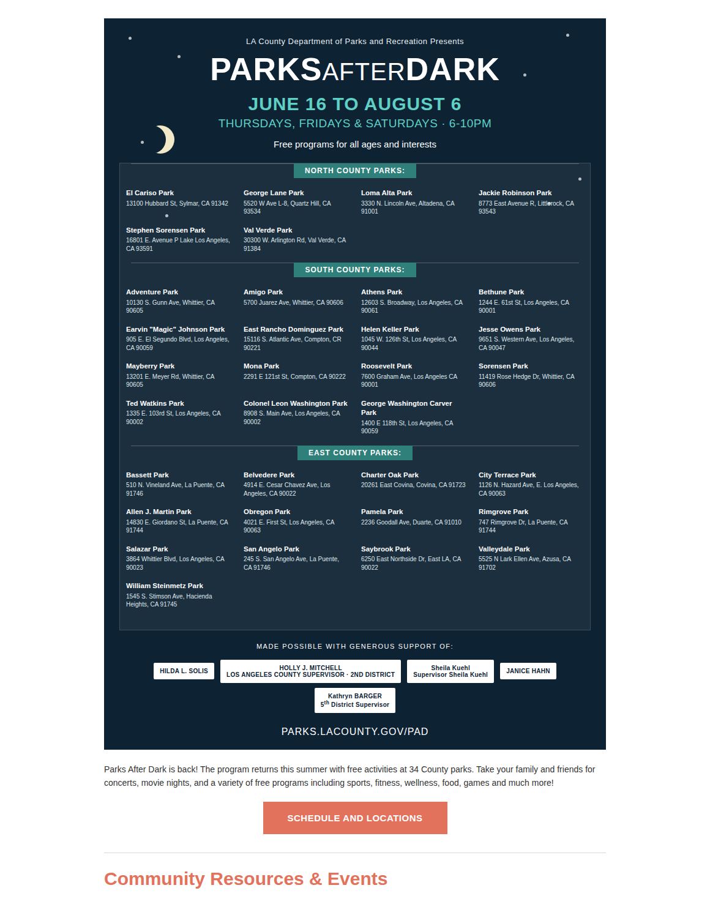LA County Department of Parks and Recreation Presents
PARKSAFTERDARK
JUNE 16 TO AUGUST 6
THURSDAYS, FRIDAYS & SATURDAYS · 6-10PM
Free programs for all ages and interests
NORTH COUNTY PARKS:
| El Cariso Park 13100 Hubbard St, Sylmar, CA 91342 | George Lane Park 5520 W Ave L-8, Quartz Hill, CA 93534 | Loma Alta Park 3330 N. Lincoln Ave, Altadena, CA 91001 | Jackie Robinson Park 8773 East Avenue R, Littlerock, CA 93543 |
| Stephen Sorensen Park 16801 E. Avenue P Lake Los Angeles, CA 93591 | Val Verde Park 30300 W. Arlington Rd, Val Verde, CA 91384 | | |
SOUTH COUNTY PARKS:
| Adventure Park 10130 S. Gunn Ave, Whittier, CA 90605 | Amigo Park 5700 Juarez Ave, Whittier, CA 90606 | Athens Park 12603 S. Broadway, Los Angeles, CA 90061 | Bethune Park 1244 E. 61st St, Los Angeles, CA 90001 |
| Earvin "Magic" Johnson Park 905 E. El Segundo Blvd, Los Angeles, CA 90059 | East Rancho Dominguez Park 15116 S. Atlantic Ave, Compton, CR 90221 | Helen Keller Park 1045 W. 126th St, Los Angeles, CA 90044 | Jesse Owens Park 9651 S. Western Ave, Los Angeles, CA 90047 |
| Mayberry Park 13201 E. Meyer Rd, Whittier, CA 90605 | Mona Park 2291 E 121st St, Compton, CA 90222 | Roosevelt Park 7600 Graham Ave, Los Angeles CA 90001 | Sorensen Park 11419 Rose Hedge Dr, Whittier, CA 90606 |
| Ted Watkins Park 1335 E. 103rd St, Los Angeles, CA 90002 | Colonel Leon Washington Park 8908 S. Main Ave, Los Angeles, CA 90002 | George Washington Carver Park 1400 E 118th St, Los Angeles, CA 90059 | |
EAST COUNTY PARKS:
| Bassett Park 510 N. Vineland Ave, La Puente, CA 91746 | Belvedere Park 4914 E. Cesar Chavez Ave, Los Angeles, CA 90022 | Charter Oak Park 20261 East Covina, Covina, CA 91723 | City Terrace Park 1126 N. Hazard Ave, E. Los Angeles, CA 90063 |
| Allen J. Martin Park 14830 E. Giordano St, La Puente, CA 91744 | Obregon Park 4021 E. First St, Los Angeles, CA 90063 | Pamela Park 2236 Goodall Ave, Duarte, CA 91010 | Rimgrove Park 747 Rimgrove Dr, La Puente, CA 91744 |
| Salazar Park 3864 Whittier Blvd, Los Angeles, CA 90023 | San Angelo Park 245 S. San Angelo Ave, La Puente, CA 91746 | Saybrook Park 6250 East Northside Dr, East LA, CA 90022 | Valleydale Park 5525 N Lark Ellen Ave, Azusa, CA 91702 |
| William Steinmetz Park 1545 S. Stimson Ave, Hacienda Heights, CA 91745 | | | |
MADE POSSIBLE WITH GENEROUS SUPPORT OF:
HILDA L. SOLIS HOLLY J. MITCHELL
LOS ANGELES COUNTY SUPERVISOR · 2ND DISTRICT Sheila Kuehl
Supervisor Sheila Kuehl JANICE HAHN Kathryn BARGER
5th District Supervisor
PARKS.LACOUNTY.GOV/PAD
Parks After Dark is back! The program returns this summer with free activities at 34 County parks. Take your family and friends for concerts, movie nights, and a variety of free programs including sports, fitness, wellness, food, games and much more!
SCHEDULE AND LOCATIONS
Community Resources & Events